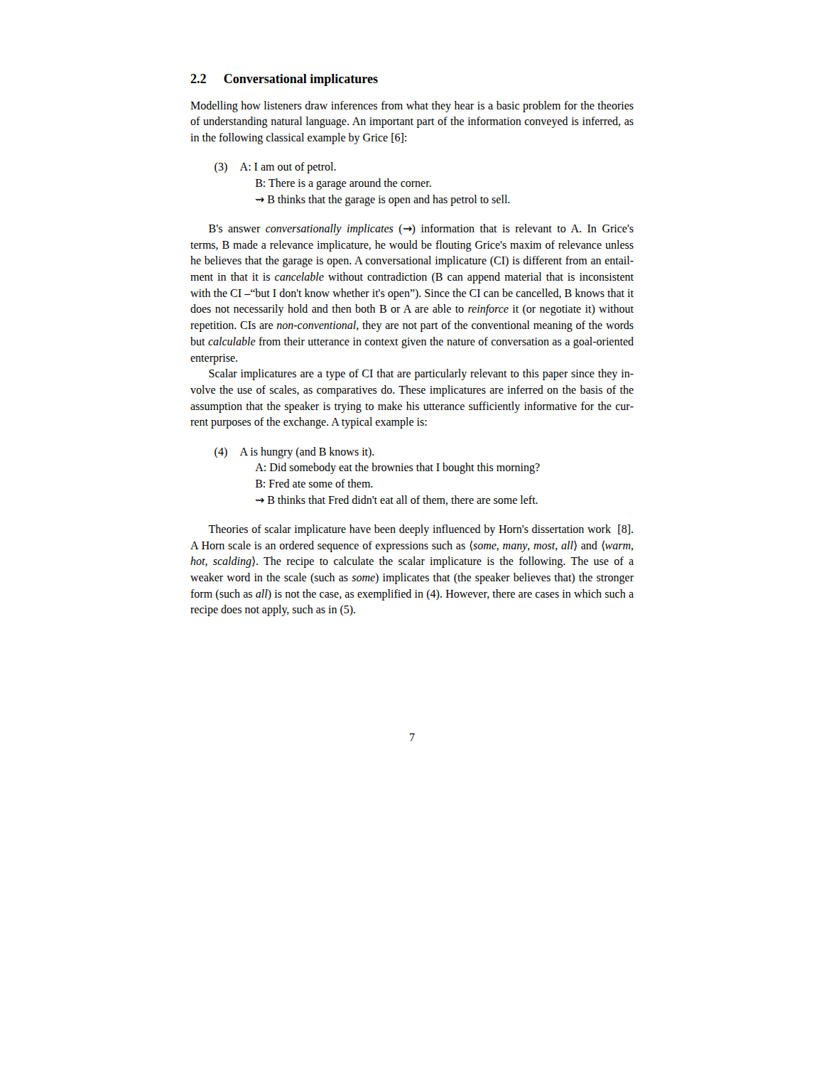2.2 Conversational implicatures
Modelling how listeners draw inferences from what they hear is a basic problem for the theories of understanding natural language. An important part of the information conveyed is inferred, as in the following classical example by Grice [6]:
| (3) | A: I am out of petrol. B: There is a garage around the corner. ⇝ B thinks that the garage is open and has petrol to sell. |
B's answer conversationally implicates (⇝) information that is relevant to A. In Grice's terms, B made a relevance implicature, he would be flouting Grice's maxim of relevance unless he believes that the garage is open. A conversational implicature (CI) is different from an entailment in that it is cancelable without contradiction (B can append material that is inconsistent with the CI –“but I don't know whether it's open”). Since the CI can be cancelled, B knows that it does not necessarily hold and then both B or A are able to reinforce it (or negotiate it) without repetition. CIs are non-conventional, they are not part of the conventional meaning of the words but calculable from their utterance in context given the nature of conversation as a goal-oriented enterprise.
Scalar implicatures are a type of CI that are particularly relevant to this paper since they involve the use of scales, as comparatives do. These implicatures are inferred on the basis of the assumption that the speaker is trying to make his utterance sufficiently informative for the current purposes of the exchange. A typical example is:
| (4) | A is hungry (and B knows it). A: Did somebody eat the brownies that I bought this morning? B: Fred ate some of them. ⇝ B thinks that Fred didn't eat all of them, there are some left. |
Theories of scalar implicature have been deeply influenced by Horn's dissertation work [8]. A Horn scale is an ordered sequence of expressions such as ⟨some, many, most, all⟩ and ⟨warm, hot, scalding⟩. The recipe to calculate the scalar implicature is the following. The use of a weaker word in the scale (such as some) implicates that (the speaker believes that) the stronger form (such as all) is not the case, as exemplified in (4). However, there are cases in which such a recipe does not apply, such as in (5).
7